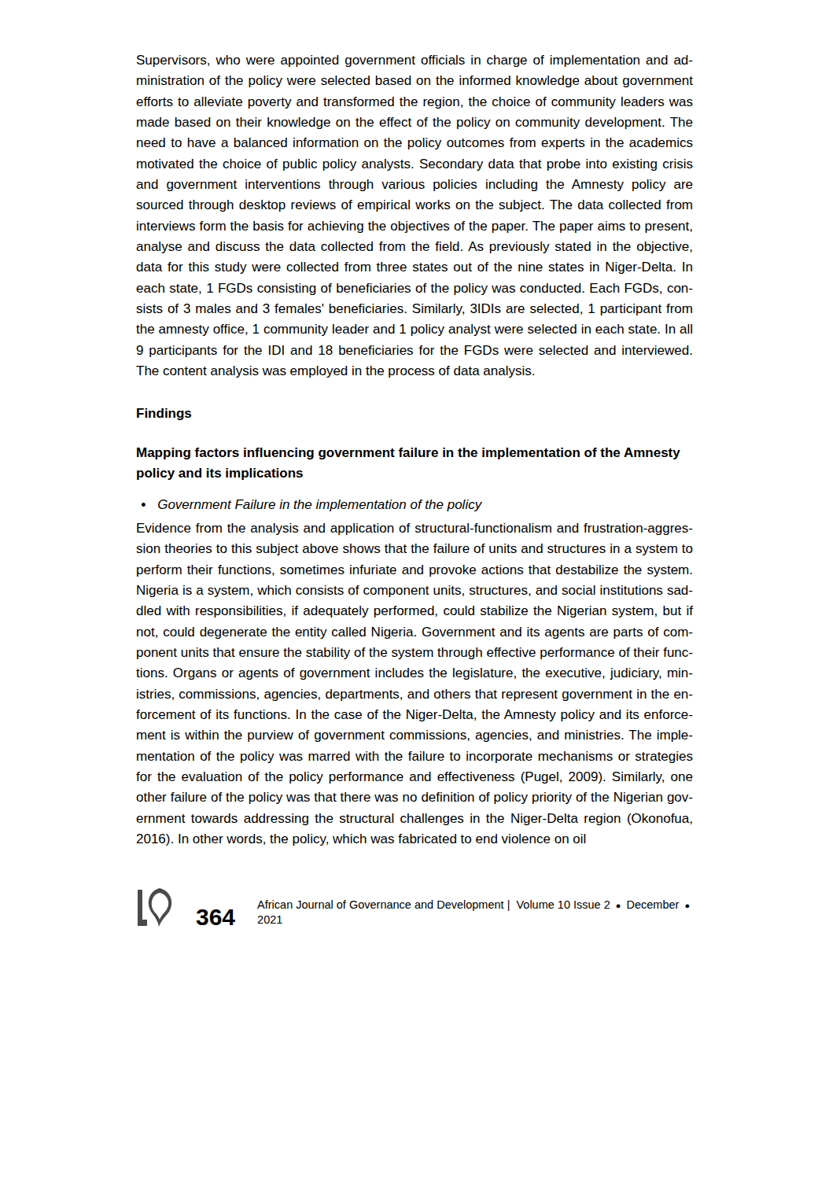Supervisors, who were appointed government officials in charge of implementation and administration of the policy were selected based on the informed knowledge about government efforts to alleviate poverty and transformed the region, the choice of community leaders was made based on their knowledge on the effect of the policy on community development. The need to have a balanced information on the policy outcomes from experts in the academics motivated the choice of public policy analysts. Secondary data that probe into existing crisis and government interventions through various policies including the Amnesty policy are sourced through desktop reviews of empirical works on the subject. The data collected from interviews form the basis for achieving the objectives of the paper. The paper aims to present, analyse and discuss the data collected from the field. As previously stated in the objective, data for this study were collected from three states out of the nine states in Niger-Delta. In each state, 1 FGDs consisting of beneficiaries of the policy was conducted. Each FGDs, consists of 3 males and 3 females' beneficiaries. Similarly, 3IDIs are selected, 1 participant from the amnesty office, 1 community leader and 1 policy analyst were selected in each state. In all 9 participants for the IDI and 18 beneficiaries for the FGDs were selected and interviewed. The content analysis was employed in the process of data analysis.
Findings
Mapping factors influencing government failure in the implementation of the Amnesty policy and its implications
Government Failure in the implementation of the policy
Evidence from the analysis and application of structural-functionalism and frustration-aggression theories to this subject above shows that the failure of units and structures in a system to perform their functions, sometimes infuriate and provoke actions that destabilize the system. Nigeria is a system, which consists of component units, structures, and social institutions saddled with responsibilities, if adequately performed, could stabilize the Nigerian system, but if not, could degenerate the entity called Nigeria. Government and its agents are parts of component units that ensure the stability of the system through effective performance of their functions. Organs or agents of government includes the legislature, the executive, judiciary, ministries, commissions, agencies, departments, and others that represent government in the enforcement of its functions. In the case of the Niger-Delta, the Amnesty policy and its enforcement is within the purview of government commissions, agencies, and ministries. The implementation of the policy was marred with the failure to incorporate mechanisms or strategies for the evaluation of the policy performance and effectiveness (Pugel, 2009). Similarly, one other failure of the policy was that there was no definition of policy priority of the Nigerian government towards addressing the structural challenges in the Niger-Delta region (Okonofua, 2016). In other words, the policy, which was fabricated to end violence on oil
364
African Journal of Governance and Development | Volume 10 Issue 2 ● December ● 2021